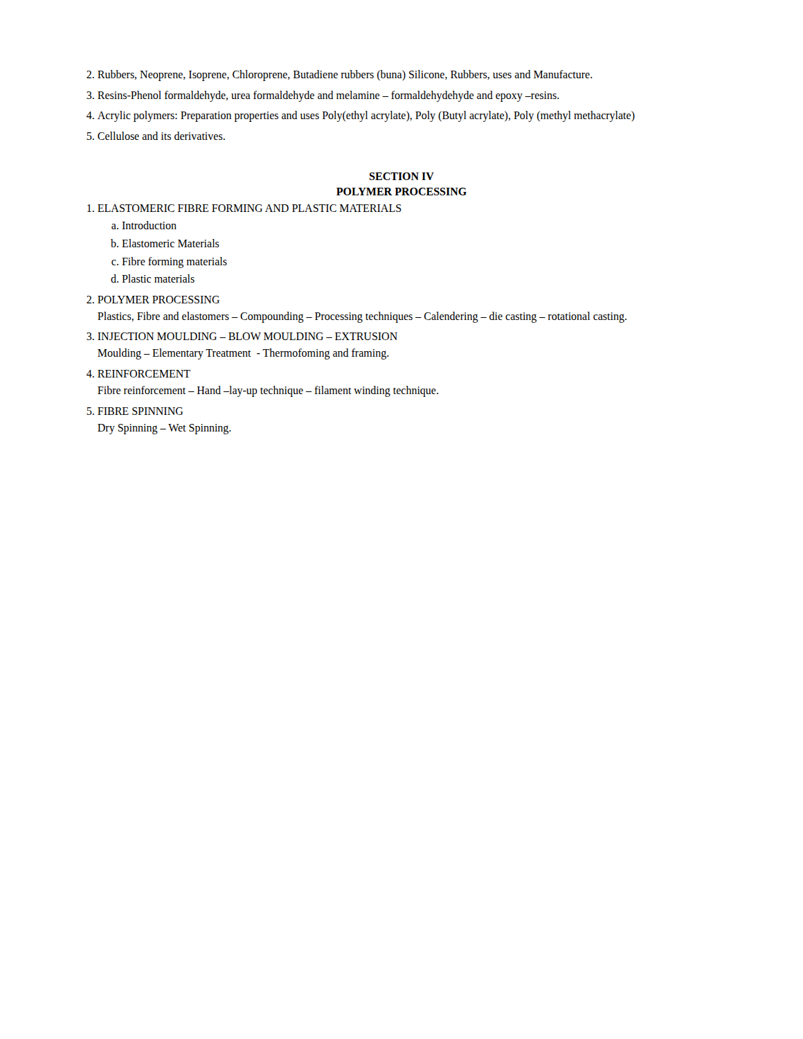Rubbers, Neoprene, Isoprene, Chloroprene, Butadiene rubbers (buna) Silicone, Rubbers, uses and Manufacture.
Resins-Phenol formaldehyde, urea formaldehyde and melamine – formaldehydehyde and epoxy –resins.
Acrylic polymers: Preparation properties and uses Poly(ethyl acrylate), Poly (Butyl acrylate), Poly (methyl methacrylate)
Cellulose and its derivatives.
SECTION IV POLYMER PROCESSING
ELASTOMERIC FIBRE FORMING AND PLASTIC MATERIALS
Introduction
Elastomeric Materials
Fibre forming materials
Plastic materials
POLYMER PROCESSING
Plastics, Fibre and elastomers – Compounding – Processing techniques – Calendering – die casting – rotational casting.
INJECTION MOULDING – BLOW MOULDING – EXTRUSION
Moulding – Elementary Treatment - Thermofoming and framing.
REINFORCEMENT
Fibre reinforcement – Hand –lay-up technique – filament winding technique.
FIBRE SPINNING
Dry Spinning – Wet Spinning.